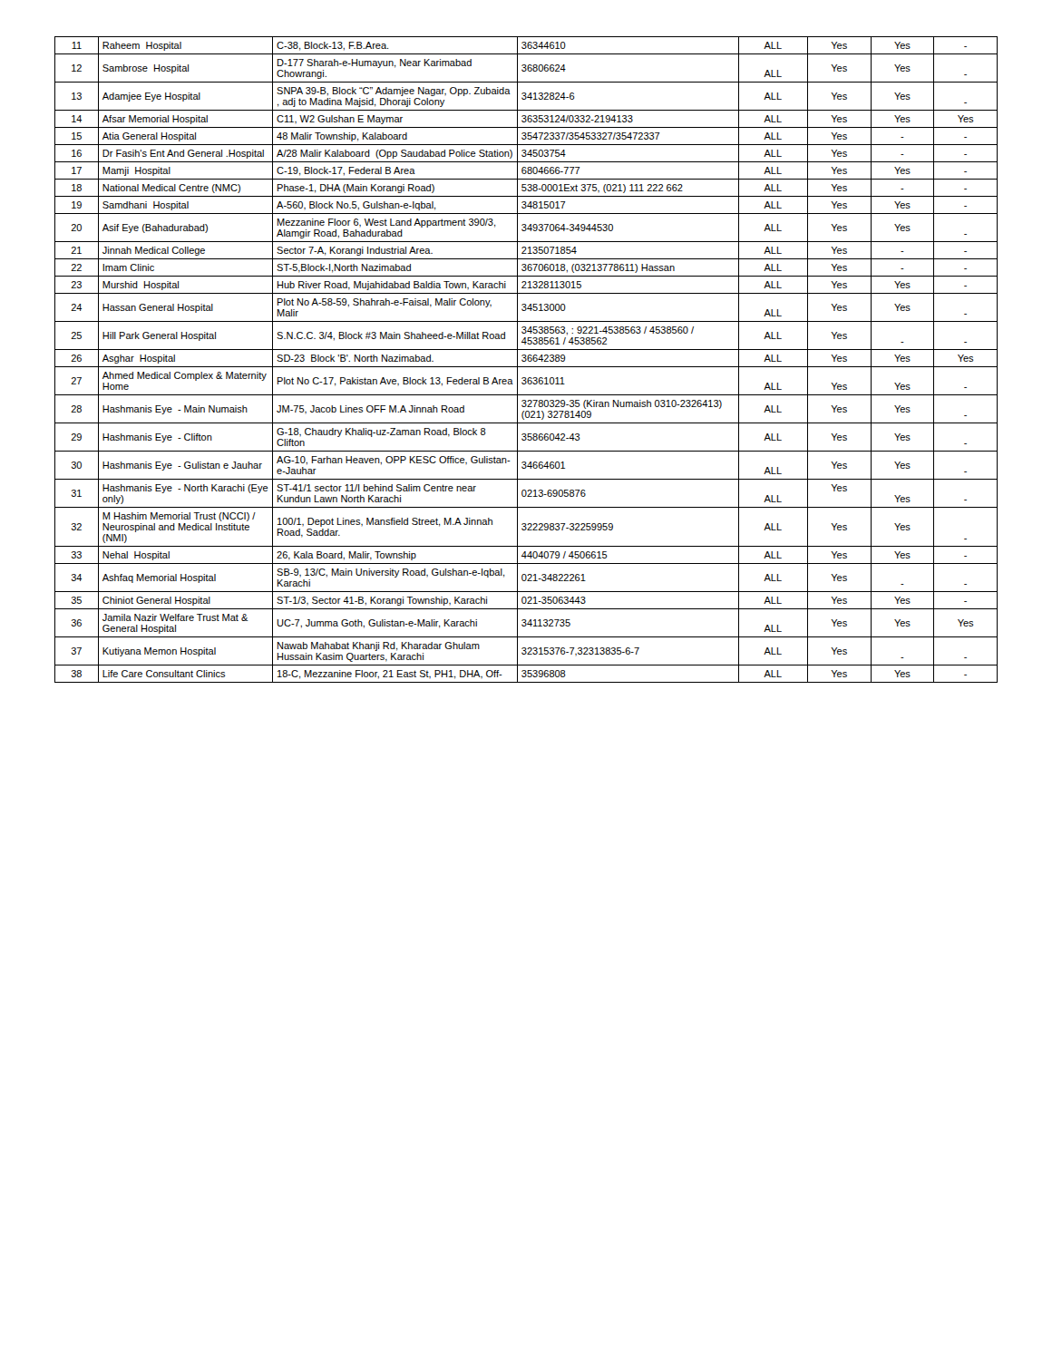| 11 | Raheem Hospital | C-38, Block-13, F.B.Area. | 36344610 | ALL | Yes | Yes | - |
| 12 | Sambrose Hospital | D-177 Sharah-e-Humayun, Near Karimabad Chowrangi. | 36806624 | ALL | Yes | Yes | - |
| 13 | Adamjee Eye Hospital | SNPA 39-B, Block “C” Adamjee Nagar, Opp. Zubaida , adj to Madina Majsid, Dhoraji Colony | 34132824-6 | ALL | Yes | Yes | - |
| 14 | Afsar Memorial Hospital | C11, W2 Gulshan E Maymar | 36353124/0332-2194133 | ALL | Yes | Yes | Yes |
| 15 | Atia General Hospital | 48 Malir Township, Kalaboard | 35472337/35453327/35472337 | ALL | Yes | - | - |
| 16 | Dr Fasih's Ent And General .Hospital | A/28 Malir Kalaboard (Opp Saudabad Police Station) | 34503754 | ALL | Yes | - | - |
| 17 | Mamji Hospital | C-19, Block-17, Federal B Area | 6804666-777 | ALL | Yes | Yes | - |
| 18 | National Medical Centre (NMC) | Phase-1, DHA (Main Korangi Road) | 538-0001Ext 375, (021) 111 222 662 | ALL | Yes | - | - |
| 19 | Samdhani Hospital | A-560, Block No.5, Gulshan-e-Iqbal, | 34815017 | ALL | Yes | Yes | - |
| 20 | Asif Eye (Bahadurabad) | Mezzanine Floor 6, West Land Appartment 390/3, Alamgir Road, Bahadurabad | 34937064-34944530 | ALL | Yes | Yes | - |
| 21 | Jinnah Medical College | Sector 7-A, Korangi Industrial Area. | 2135071854 | ALL | Yes | - | - |
| 22 | Imam Clinic | ST-5,Block-I,North Nazimabad | 36706018, (03213778611) Hassan | ALL | Yes | - | - |
| 23 | Murshid Hospital | Hub River Road, Mujahidabad Baldia Town, Karachi | 21328113015 | ALL | Yes | Yes | - |
| 24 | Hassan General Hospital | Plot No A-58-59, Shahrah-e-Faisal, Malir Colony, Malir | 34513000 | ALL | Yes | Yes | - |
| 25 | Hill Park General Hospital | S.N.C.C. 3/4, Block #3 Main Shaheed-e-Millat Road | 34538563, : 9221-4538563 / 4538560 / 4538561 / 4538562 | ALL | Yes | - | - |
| 26 | Asghar Hospital | SD-23 Block 'B'. North Nazimabad. | 36642389 | ALL | Yes | Yes | Yes |
| 27 | Ahmed Medical Complex & Maternity Home | Plot No C-17, Pakistan Ave, Block 13, Federal B Area | 36361011 | ALL | Yes | Yes | - |
| 28 | Hashmanis Eye - Main Numaish | JM-75, Jacob Lines OFF M.A Jinnah Road | 32780329-35 (Kiran Numaish 0310-2326413) (021) 32781409 | ALL | Yes | Yes | - |
| 29 | Hashmanis Eye - Clifton | G-18, Chaudry Khaliq-uz-Zaman Road, Block 8 Clifton | 35866042-43 | ALL | Yes | Yes | - |
| 30 | Hashmanis Eye - Gulistan e Jauhar | AG-10, Farhan Heaven, OPP KESC Office, Gulistan-e-Jauhar | 34664601 | ALL | Yes | Yes | - |
| 31 | Hashmanis Eye - North Karachi (Eye only) | ST-41/1 sector 11/I behind Salim Centre near Kundun Lawn North Karachi | 0213-6905876 | ALL | Yes | Yes | - |
| 32 | M Hashim Memorial Trust (NCCI) / Neurospinal and Medical Institute (NMI) | 100/1, Depot Lines, Mansfield Street, M.A Jinnah Road, Saddar. | 32229837-32259959 | ALL | Yes | Yes | - |
| 33 | Nehal Hospital | 26, Kala Board, Malir, Township | 4404079 / 4506615 | ALL | Yes | Yes | - |
| 34 | Ashfaq Memorial Hospital | SB-9, 13/C, Main University Road, Gulshan-e-Iqbal, Karachi | 021-34822261 | ALL | Yes | - | - |
| 35 | Chiniot General Hospital | ST-1/3, Sector 41-B, Korangi Township, Karachi | 021-35063443 | ALL | Yes | Yes | - |
| 36 | Jamila Nazir Welfare Trust Mat & General Hospital | UC-7, Jumma Goth, Gulistan-e-Malir, Karachi | 341132735 | ALL | Yes | Yes | Yes |
| 37 | Kutiyana Memon Hospital | Nawab Mahabat Khanji Rd, Kharadar Ghulam Hussain Kasim Quarters, Karachi | 32315376-7,32313835-6-7 | ALL | Yes | - | - |
| 38 | Life Care Consultant Clinics | 18-C, Mezzanine Floor, 21 East St, PH1, DHA, Off- | 35396808 | ALL | Yes | Yes | - |